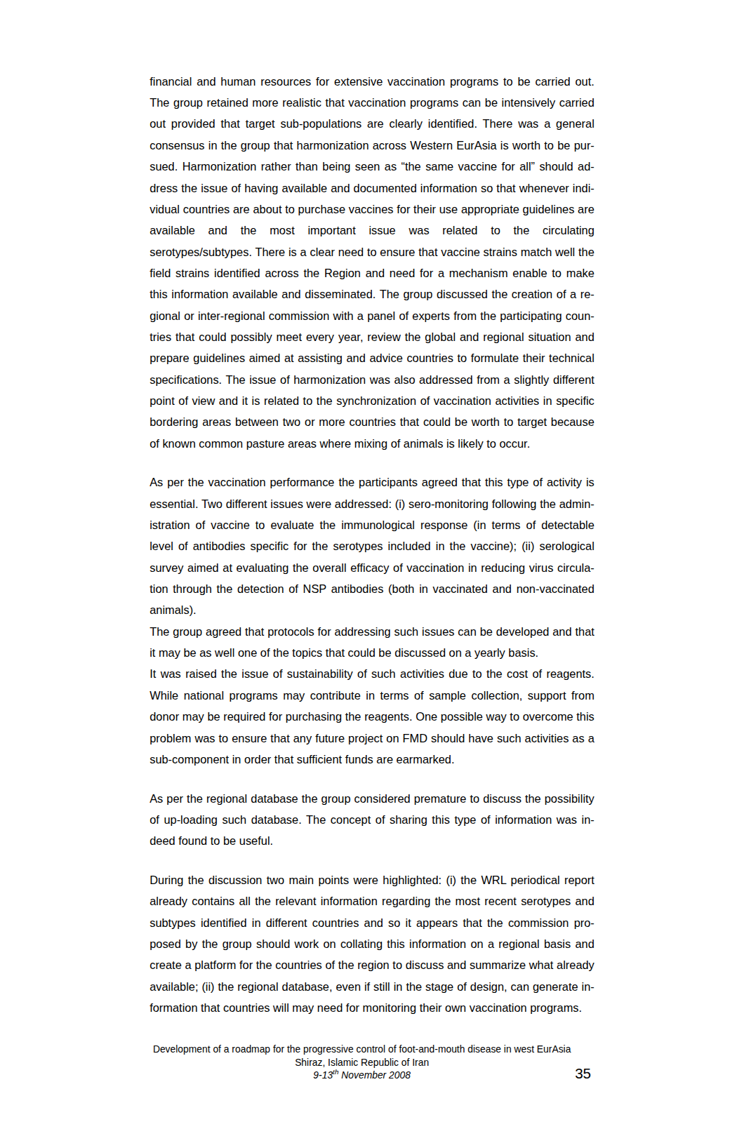financial and human resources for extensive vaccination programs to be carried out. The group retained more realistic that vaccination programs can be intensively carried out provided that target sub-populations are clearly identified. There was a general consensus in the group that harmonization across Western EurAsia is worth to be pursued. Harmonization rather than being seen as “the same vaccine for all” should address the issue of having available and documented information so that whenever individual countries are about to purchase vaccines for their use appropriate guidelines are available and the most important issue was related to the circulating serotypes/subtypes. There is a clear need to ensure that vaccine strains match well the field strains identified across the Region and need for a mechanism enable to make this information available and disseminated. The group discussed the creation of a regional or inter-regional commission with a panel of experts from the participating countries that could possibly meet every year, review the global and regional situation and prepare guidelines aimed at assisting and advice countries to formulate their technical specifications. The issue of harmonization was also addressed from a slightly different point of view and it is related to the synchronization of vaccination activities in specific bordering areas between two or more countries that could be worth to target because of known common pasture areas where mixing of animals is likely to occur.
As per the vaccination performance the participants agreed that this type of activity is essential. Two different issues were addressed: (i) sero-monitoring following the administration of vaccine to evaluate the immunological response (in terms of detectable level of antibodies specific for the serotypes included in the vaccine); (ii) serological survey aimed at evaluating the overall efficacy of vaccination in reducing virus circulation through the detection of NSP antibodies (both in vaccinated and non-vaccinated animals).
The group agreed that protocols for addressing such issues can be developed and that it may be as well one of the topics that could be discussed on a yearly basis.
It was raised the issue of sustainability of such activities due to the cost of reagents. While national programs may contribute in terms of sample collection, support from donor may be required for purchasing the reagents. One possible way to overcome this problem was to ensure that any future project on FMD should have such activities as a sub-component in order that sufficient funds are earmarked.
As per the regional database the group considered premature to discuss the possibility of up-loading such database. The concept of sharing this type of information was indeed found to be useful.
During the discussion two main points were highlighted: (i) the WRL periodical report already contains all the relevant information regarding the most recent serotypes and subtypes identified in different countries and so it appears that the commission proposed by the group should work on collating this information on a regional basis and create a platform for the countries of the region to discuss and summarize what already available; (ii) the regional database, even if still in the stage of design, can generate information that countries will may need for monitoring their own vaccination programs.
Development of a roadmap for the progressive control of foot-and-mouth disease in west EurAsia
Shiraz, Islamic Republic of Iran
9-13th November 2008
35